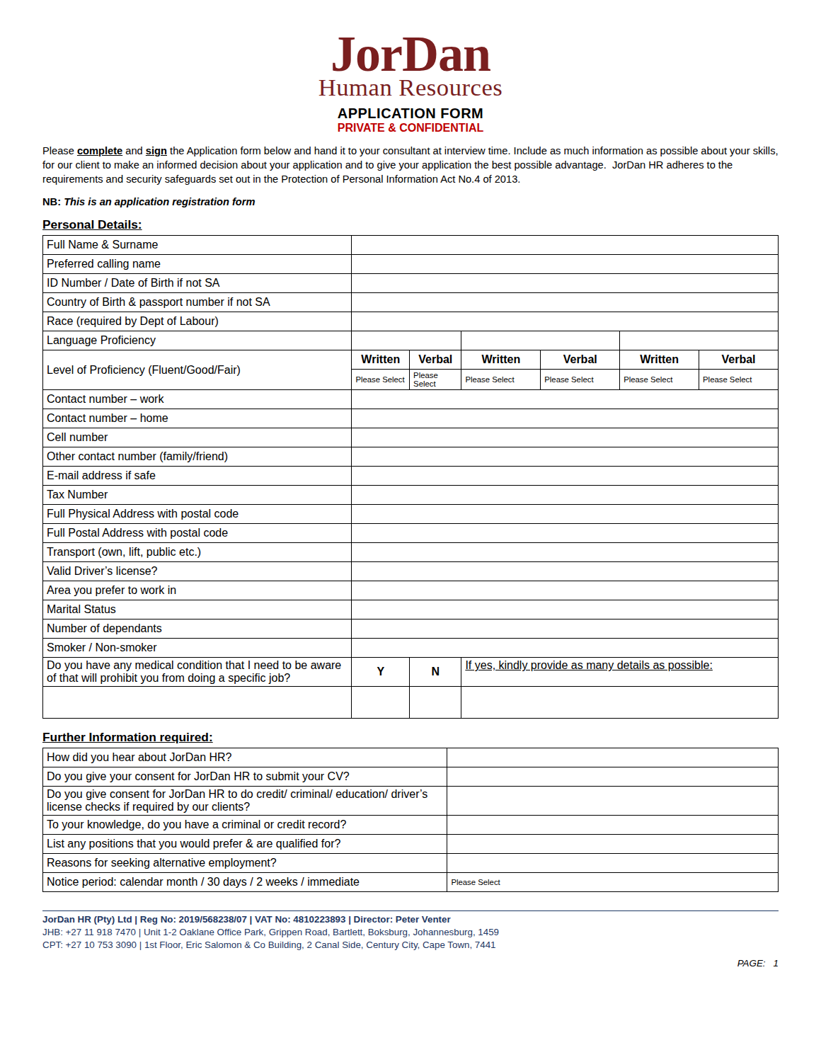JorDan
Human Resources
APPLICATION FORM
PRIVATE & CONFIDENTIAL
Please complete and sign the Application form below and hand it to your consultant at interview time. Include as much information as possible about your skills, for our client to make an informed decision about your application and to give your application the best possible advantage. JorDan HR adheres to the requirements and security safeguards set out in the Protection of Personal Information Act No.4 of 2013.
NB: This is an application registration form
Personal Details:
| Full Name & Surname | |
| Preferred calling name | |
| ID Number / Date of Birth if not SA | |
| Country of Birth & passport number if not SA | |
| Race (required by Dept of Labour) | |
| Language Proficiency | | | |
| Level of Proficiency (Fluent/Good/Fair) | Written | Verbal | Written | Verbal | Written | Verbal |
| Please Select | Please Select | Please Select | Please Select | Please Select | Please Select |
| Contact number – work | |
| Contact number – home | |
| Cell number | |
| Other contact number (family/friend) | |
| E-mail address if safe | |
| Tax Number | |
| Full Physical Address with postal code | |
| Full Postal Address with postal code | |
| Transport (own, lift, public etc.) | |
| Valid Driver’s license? | |
| Area you prefer to work in | |
| Marital Status | |
| Number of dependants | |
| Smoker / Non-smoker | |
| Do you have any medical condition that I need to be aware of that will prohibit you from doing a specific job? | Y | N | If yes, kindly provide as many details as possible: |
Further Information required:
| How did you hear about JorDan HR? | |
| Do you give your consent for JorDan HR to submit your CV? | |
| Do you give consent for JorDan HR to do credit/ criminal/ education/ driver’s license checks if required by our clients? | |
| To your knowledge, do you have a criminal or credit record? | |
| List any positions that you would prefer & are qualified for? | |
| Reasons for seeking alternative employment? | |
| Notice period: calendar month / 30 days / 2 weeks / immediate | Please Select |
JorDan HR (Pty) Ltd | Reg No: 2019/568238/07 | VAT No: 4810223893 | Director: Peter Venter
JHB: +27 11 918 7470 | Unit 1-2 Oaklane Office Park, Grippen Road, Bartlett, Boksburg, Johannesburg, 1459
CPT: +27 10 753 3090 | 1st Floor, Eric Salomon & Co Building, 2 Canal Side, Century City, Cape Town, 7441
PAGE: 1